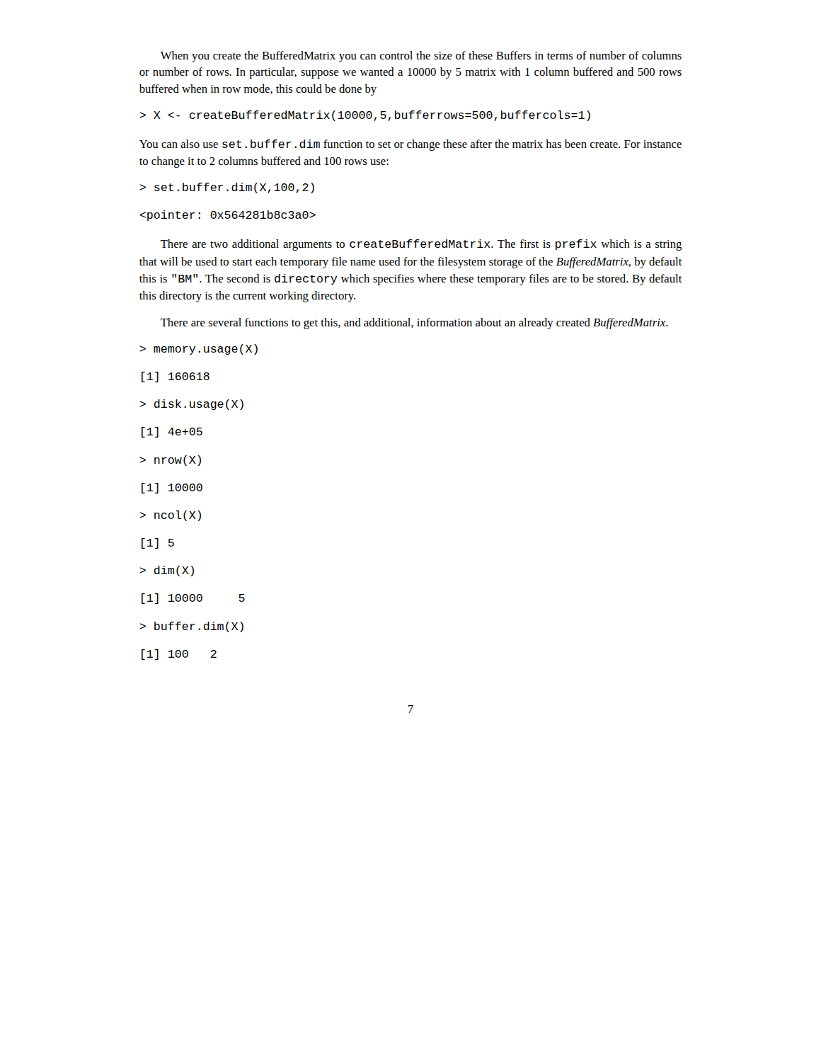When you create the BufferedMatrix you can control the size of these Buffers in terms of number of columns or number of rows. In particular, suppose we wanted a 10000 by 5 matrix with 1 column buffered and 500 rows buffered when in row mode, this could be done by
> X <- createBufferedMatrix(10000,5,bufferrows=500,buffercols=1)
You can also use set.buffer.dim function to set or change these after the matrix has been create. For instance to change it to 2 columns buffered and 100 rows use:
> set.buffer.dim(X,100,2)
<pointer: 0x564281b8c3a0>
There are two additional arguments to createBufferedMatrix. The first is prefix which is a string that will be used to start each temporary file name used for the filesystem storage of the BufferedMatrix, by default this is "BM". The second is directory which specifies where these temporary files are to be stored. By default this directory is the current working directory.
There are several functions to get this, and additional, information about an already created BufferedMatrix.
> memory.usage(X)
[1] 160618
> disk.usage(X)
[1] 4e+05
> nrow(X)
[1] 10000
> ncol(X)
[1] 5
> dim(X)
[1] 10000     5
> buffer.dim(X)
[1] 100   2
7